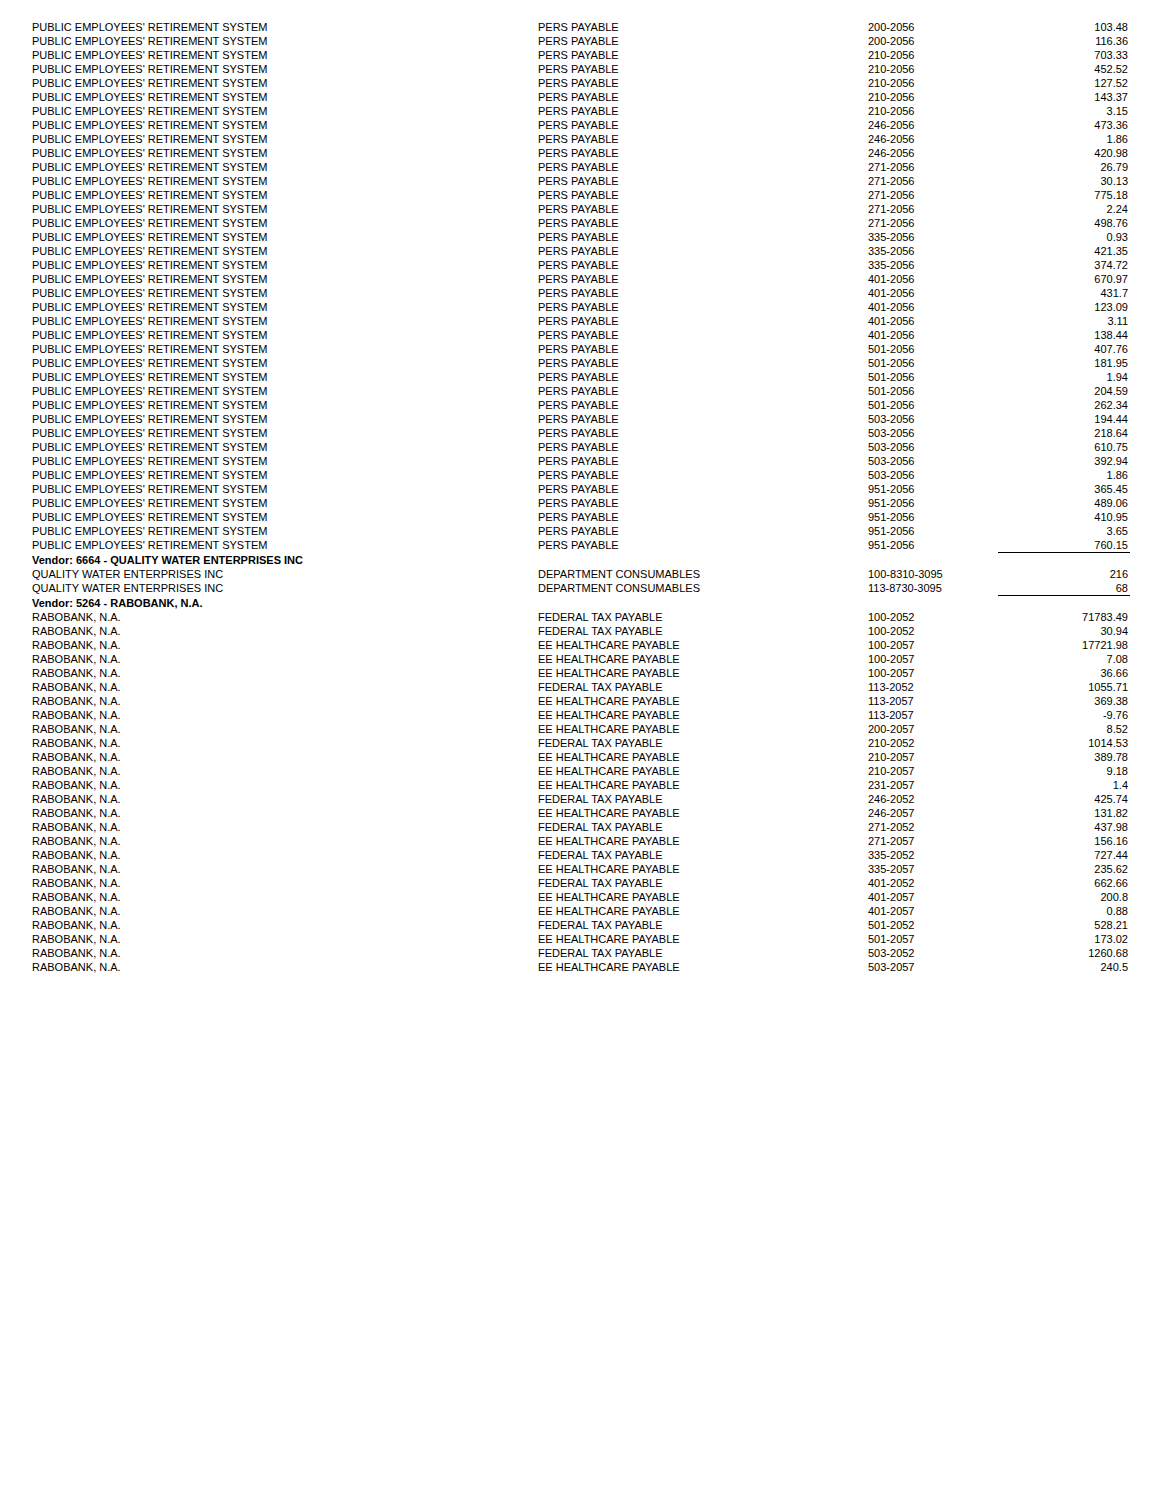| PUBLIC EMPLOYEES' RETIREMENT SYSTEM | PERS PAYABLE | 200-2056 | 103.48 |
| PUBLIC EMPLOYEES' RETIREMENT SYSTEM | PERS PAYABLE | 200-2056 | 116.36 |
| PUBLIC EMPLOYEES' RETIREMENT SYSTEM | PERS PAYABLE | 210-2056 | 703.33 |
| PUBLIC EMPLOYEES' RETIREMENT SYSTEM | PERS PAYABLE | 210-2056 | 452.52 |
| PUBLIC EMPLOYEES' RETIREMENT SYSTEM | PERS PAYABLE | 210-2056 | 127.52 |
| PUBLIC EMPLOYEES' RETIREMENT SYSTEM | PERS PAYABLE | 210-2056 | 143.37 |
| PUBLIC EMPLOYEES' RETIREMENT SYSTEM | PERS PAYABLE | 210-2056 | 3.15 |
| PUBLIC EMPLOYEES' RETIREMENT SYSTEM | PERS PAYABLE | 246-2056 | 473.36 |
| PUBLIC EMPLOYEES' RETIREMENT SYSTEM | PERS PAYABLE | 246-2056 | 1.86 |
| PUBLIC EMPLOYEES' RETIREMENT SYSTEM | PERS PAYABLE | 246-2056 | 420.98 |
| PUBLIC EMPLOYEES' RETIREMENT SYSTEM | PERS PAYABLE | 271-2056 | 26.79 |
| PUBLIC EMPLOYEES' RETIREMENT SYSTEM | PERS PAYABLE | 271-2056 | 30.13 |
| PUBLIC EMPLOYEES' RETIREMENT SYSTEM | PERS PAYABLE | 271-2056 | 775.18 |
| PUBLIC EMPLOYEES' RETIREMENT SYSTEM | PERS PAYABLE | 271-2056 | 2.24 |
| PUBLIC EMPLOYEES' RETIREMENT SYSTEM | PERS PAYABLE | 271-2056 | 498.76 |
| PUBLIC EMPLOYEES' RETIREMENT SYSTEM | PERS PAYABLE | 335-2056 | 0.93 |
| PUBLIC EMPLOYEES' RETIREMENT SYSTEM | PERS PAYABLE | 335-2056 | 421.35 |
| PUBLIC EMPLOYEES' RETIREMENT SYSTEM | PERS PAYABLE | 335-2056 | 374.72 |
| PUBLIC EMPLOYEES' RETIREMENT SYSTEM | PERS PAYABLE | 401-2056 | 670.97 |
| PUBLIC EMPLOYEES' RETIREMENT SYSTEM | PERS PAYABLE | 401-2056 | 431.7 |
| PUBLIC EMPLOYEES' RETIREMENT SYSTEM | PERS PAYABLE | 401-2056 | 123.09 |
| PUBLIC EMPLOYEES' RETIREMENT SYSTEM | PERS PAYABLE | 401-2056 | 3.11 |
| PUBLIC EMPLOYEES' RETIREMENT SYSTEM | PERS PAYABLE | 401-2056 | 138.44 |
| PUBLIC EMPLOYEES' RETIREMENT SYSTEM | PERS PAYABLE | 501-2056 | 407.76 |
| PUBLIC EMPLOYEES' RETIREMENT SYSTEM | PERS PAYABLE | 501-2056 | 181.95 |
| PUBLIC EMPLOYEES' RETIREMENT SYSTEM | PERS PAYABLE | 501-2056 | 1.94 |
| PUBLIC EMPLOYEES' RETIREMENT SYSTEM | PERS PAYABLE | 501-2056 | 204.59 |
| PUBLIC EMPLOYEES' RETIREMENT SYSTEM | PERS PAYABLE | 501-2056 | 262.34 |
| PUBLIC EMPLOYEES' RETIREMENT SYSTEM | PERS PAYABLE | 503-2056 | 194.44 |
| PUBLIC EMPLOYEES' RETIREMENT SYSTEM | PERS PAYABLE | 503-2056 | 218.64 |
| PUBLIC EMPLOYEES' RETIREMENT SYSTEM | PERS PAYABLE | 503-2056 | 610.75 |
| PUBLIC EMPLOYEES' RETIREMENT SYSTEM | PERS PAYABLE | 503-2056 | 392.94 |
| PUBLIC EMPLOYEES' RETIREMENT SYSTEM | PERS PAYABLE | 503-2056 | 1.86 |
| PUBLIC EMPLOYEES' RETIREMENT SYSTEM | PERS PAYABLE | 951-2056 | 365.45 |
| PUBLIC EMPLOYEES' RETIREMENT SYSTEM | PERS PAYABLE | 951-2056 | 489.06 |
| PUBLIC EMPLOYEES' RETIREMENT SYSTEM | PERS PAYABLE | 951-2056 | 410.95 |
| PUBLIC EMPLOYEES' RETIREMENT SYSTEM | PERS PAYABLE | 951-2056 | 3.65 |
| PUBLIC EMPLOYEES' RETIREMENT SYSTEM | PERS PAYABLE | 951-2056 | 760.15 |
| Vendor: 6664 - QUALITY WATER ENTERPRISES INC |
| QUALITY WATER ENTERPRISES INC | DEPARTMENT CONSUMABLES | 100-8310-3095 | 216 |
| QUALITY WATER ENTERPRISES INC | DEPARTMENT CONSUMABLES | 113-8730-3095 | 68 |
| Vendor: 5264 - RABOBANK, N.A. |
| RABOBANK, N.A. | FEDERAL TAX PAYABLE | 100-2052 | 71783.49 |
| RABOBANK, N.A. | FEDERAL TAX PAYABLE | 100-2052 | 30.94 |
| RABOBANK, N.A. | EE HEALTHCARE PAYABLE | 100-2057 | 17721.98 |
| RABOBANK, N.A. | EE HEALTHCARE PAYABLE | 100-2057 | 7.08 |
| RABOBANK, N.A. | EE HEALTHCARE PAYABLE | 100-2057 | 36.66 |
| RABOBANK, N.A. | FEDERAL TAX PAYABLE | 113-2052 | 1055.71 |
| RABOBANK, N.A. | EE HEALTHCARE PAYABLE | 113-2057 | 369.38 |
| RABOBANK, N.A. | EE HEALTHCARE PAYABLE | 113-2057 | -9.76 |
| RABOBANK, N.A. | EE HEALTHCARE PAYABLE | 200-2057 | 8.52 |
| RABOBANK, N.A. | FEDERAL TAX PAYABLE | 210-2052 | 1014.53 |
| RABOBANK, N.A. | EE HEALTHCARE PAYABLE | 210-2057 | 389.78 |
| RABOBANK, N.A. | EE HEALTHCARE PAYABLE | 210-2057 | 9.18 |
| RABOBANK, N.A. | EE HEALTHCARE PAYABLE | 231-2057 | 1.4 |
| RABOBANK, N.A. | FEDERAL TAX PAYABLE | 246-2052 | 425.74 |
| RABOBANK, N.A. | EE HEALTHCARE PAYABLE | 246-2057 | 131.82 |
| RABOBANK, N.A. | FEDERAL TAX PAYABLE | 271-2052 | 437.98 |
| RABOBANK, N.A. | EE HEALTHCARE PAYABLE | 271-2057 | 156.16 |
| RABOBANK, N.A. | FEDERAL TAX PAYABLE | 335-2052 | 727.44 |
| RABOBANK, N.A. | EE HEALTHCARE PAYABLE | 335-2057 | 235.62 |
| RABOBANK, N.A. | FEDERAL TAX PAYABLE | 401-2052 | 662.66 |
| RABOBANK, N.A. | EE HEALTHCARE PAYABLE | 401-2057 | 200.8 |
| RABOBANK, N.A. | EE HEALTHCARE PAYABLE | 401-2057 | 0.88 |
| RABOBANK, N.A. | FEDERAL TAX PAYABLE | 501-2052 | 528.21 |
| RABOBANK, N.A. | EE HEALTHCARE PAYABLE | 501-2057 | 173.02 |
| RABOBANK, N.A. | FEDERAL TAX PAYABLE | 503-2052 | 1260.68 |
| RABOBANK, N.A. | EE HEALTHCARE PAYABLE | 503-2057 | 240.5 |